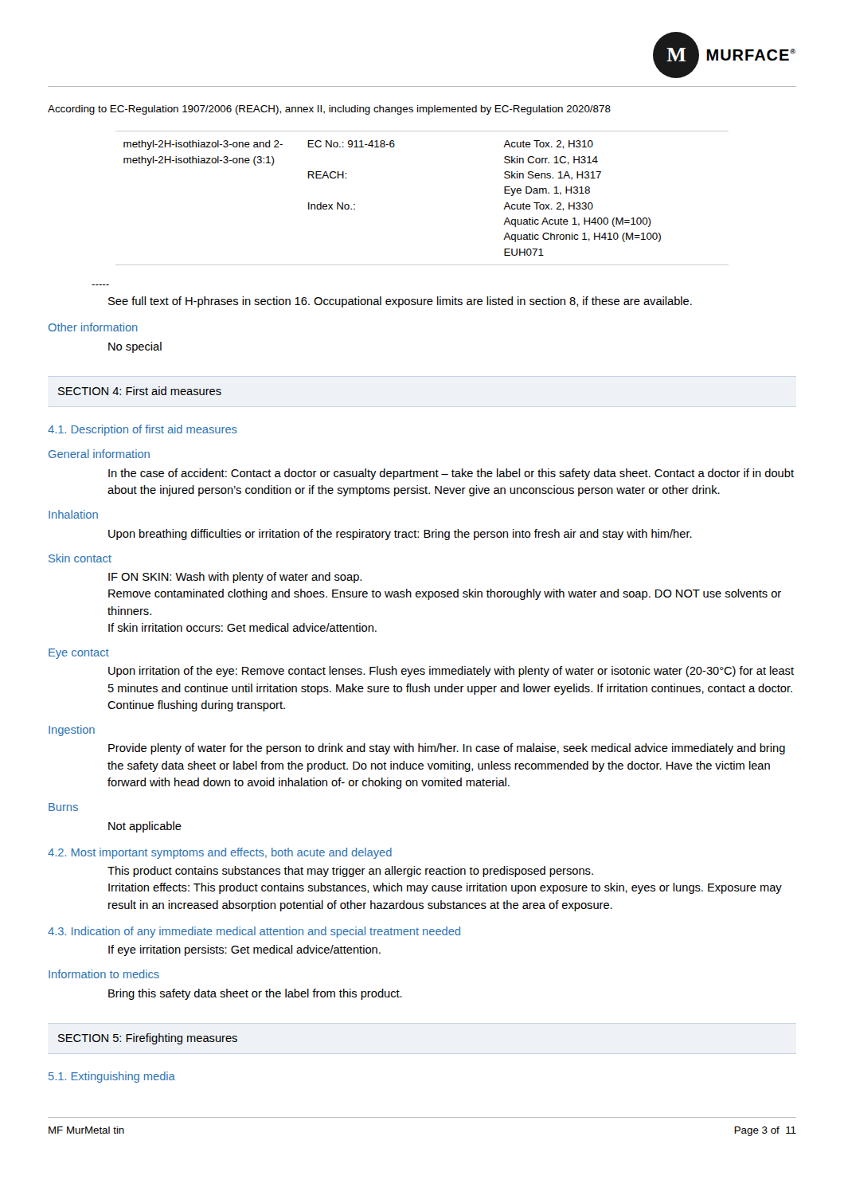MMURFACE®
According to EC-Regulation 1907/2006 (REACH), annex II, including changes implemented by EC-Regulation 2020/878
| methyl-2H-isothiazol-3-one and 2-methyl-2H-isothiazol-3-one (3:1) | EC No.: 911-418-6 REACH: Index No.: | Acute Tox. 2, H310 Skin Corr. 1C, H314 Skin Sens. 1A, H317 Eye Dam. 1, H318 Acute Tox. 2, H330 Aquatic Acute 1, H400 (M=100) Aquatic Chronic 1, H410 (M=100) EUH071 |
-----
See full text of H-phrases in section 16. Occupational exposure limits are listed in section 8, if these are available.
Other information
No special
SECTION 4: First aid measures
4.1. Description of first aid measures
General information
In the case of accident: Contact a doctor or casualty department – take the label or this safety data sheet. Contact a doctor if in doubt about the injured person’s condition or if the symptoms persist. Never give an unconscious person water or other drink.
Inhalation
Upon breathing difficulties or irritation of the respiratory tract: Bring the person into fresh air and stay with him/her.
Skin contact
IF ON SKIN: Wash with plenty of water and soap.
Remove contaminated clothing and shoes. Ensure to wash exposed skin thoroughly with water and soap. DO NOT use solvents or thinners.
If skin irritation occurs: Get medical advice/attention.
Eye contact
Upon irritation of the eye: Remove contact lenses. Flush eyes immediately with plenty of water or isotonic water (20-30°C) for at least 5 minutes and continue until irritation stops. Make sure to flush under upper and lower eyelids. If irritation continues, contact a doctor. Continue flushing during transport.
Ingestion
Provide plenty of water for the person to drink and stay with him/her. In case of malaise, seek medical advice immediately and bring the safety data sheet or label from the product. Do not induce vomiting, unless recommended by the doctor. Have the victim lean forward with head down to avoid inhalation of- or choking on vomited material.
Burns
Not applicable
4.2. Most important symptoms and effects, both acute and delayed
This product contains substances that may trigger an allergic reaction to predisposed persons.
Irritation effects: This product contains substances, which may cause irritation upon exposure to skin, eyes or lungs. Exposure may result in an increased absorption potential of other hazardous substances at the area of exposure.
4.3. Indication of any immediate medical attention and special treatment needed
If eye irritation persists: Get medical advice/attention.
Information to medics
Bring this safety data sheet or the label from this product.
SECTION 5: Firefighting measures
5.1. Extinguishing media
MF MurMetal tin Page 3 of 11